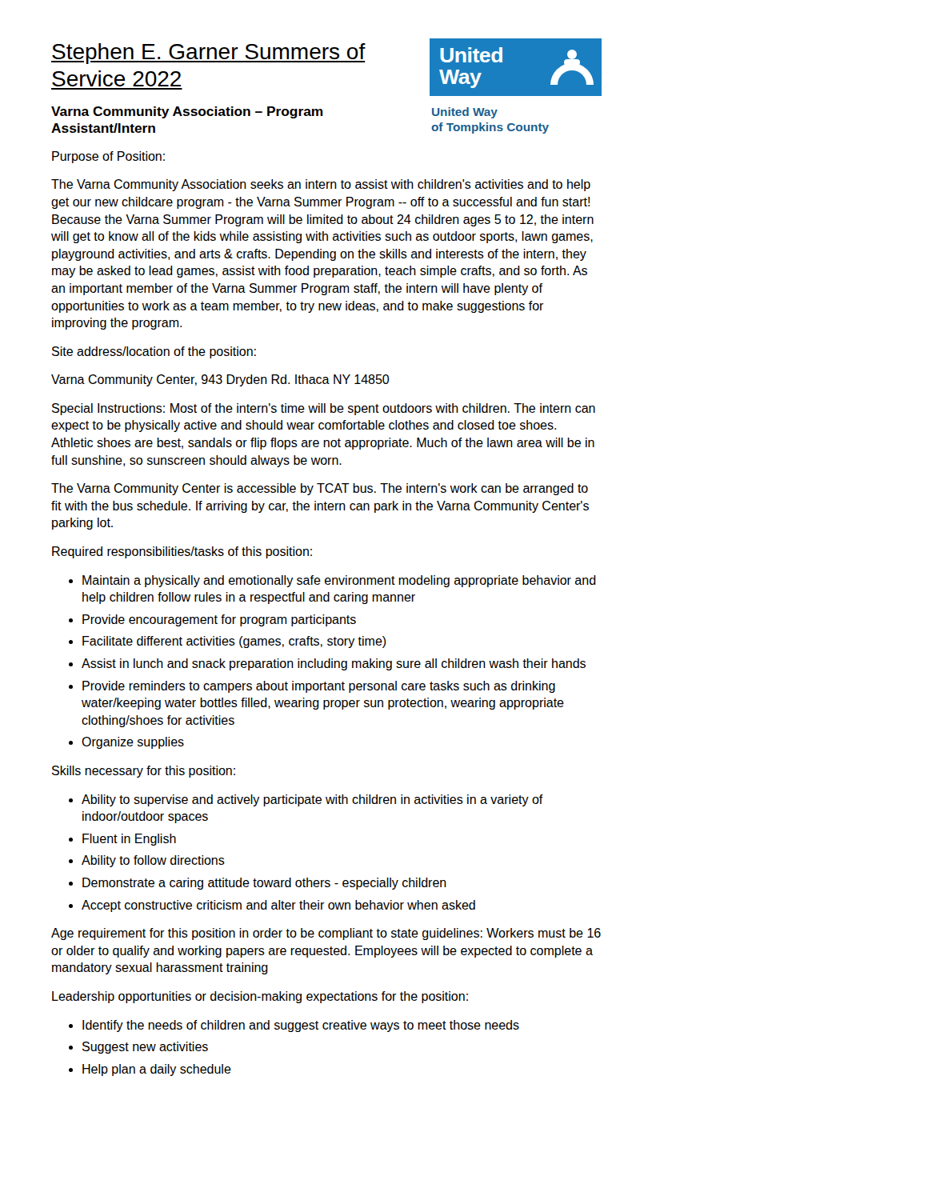Stephen E. Garner Summers of Service 2022
Varna Community Association – Program Assistant/Intern
United
Way
United Way
of Tompkins County
Purpose of Position:
The Varna Community Association seeks an intern to assist with children's activities and to help get our new childcare program - the Varna Summer Program -- off to a successful and fun start! Because the Varna Summer Program will be limited to about 24 children ages 5 to 12, the intern will get to know all of the kids while assisting with activities such as outdoor sports, lawn games, playground activities, and arts & crafts. Depending on the skills and interests of the intern, they may be asked to lead games, assist with food preparation, teach simple crafts, and so forth. As an important member of the Varna Summer Program staff, the intern will have plenty of opportunities to work as a team member, to try new ideas, and to make suggestions for improving the program.
Site address/location of the position:
Varna Community Center, 943 Dryden Rd. Ithaca NY 14850
Special Instructions: Most of the intern's time will be spent outdoors with children. The intern can expect to be physically active and should wear comfortable clothes and closed toe shoes. Athletic shoes are best, sandals or flip flops are not appropriate. Much of the lawn area will be in full sunshine, so sunscreen should always be worn.
The Varna Community Center is accessible by TCAT bus. The intern's work can be arranged to fit with the bus schedule. If arriving by car, the intern can park in the Varna Community Center's parking lot.
Required responsibilities/tasks of this position:
Maintain a physically and emotionally safe environment modeling appropriate behavior and help children follow rules in a respectful and caring manner
Provide encouragement for program participants
Facilitate different activities (games, crafts, story time)
Assist in lunch and snack preparation including making sure all children wash their hands
Provide reminders to campers about important personal care tasks such as drinking water/keeping water bottles filled, wearing proper sun protection, wearing appropriate clothing/shoes for activities
Organize supplies
Skills necessary for this position:
Ability to supervise and actively participate with children in activities in a variety of indoor/outdoor spaces
Fluent in English
Ability to follow directions
Demonstrate a caring attitude toward others - especially children
Accept constructive criticism and alter their own behavior when asked
Age requirement for this position in order to be compliant to state guidelines: Workers must be 16 or older to qualify and working papers are requested. Employees will be expected to complete a mandatory sexual harassment training
Leadership opportunities or decision-making expectations for the position:
Identify the needs of children and suggest creative ways to meet those needs
Suggest new activities
Help plan a daily schedule